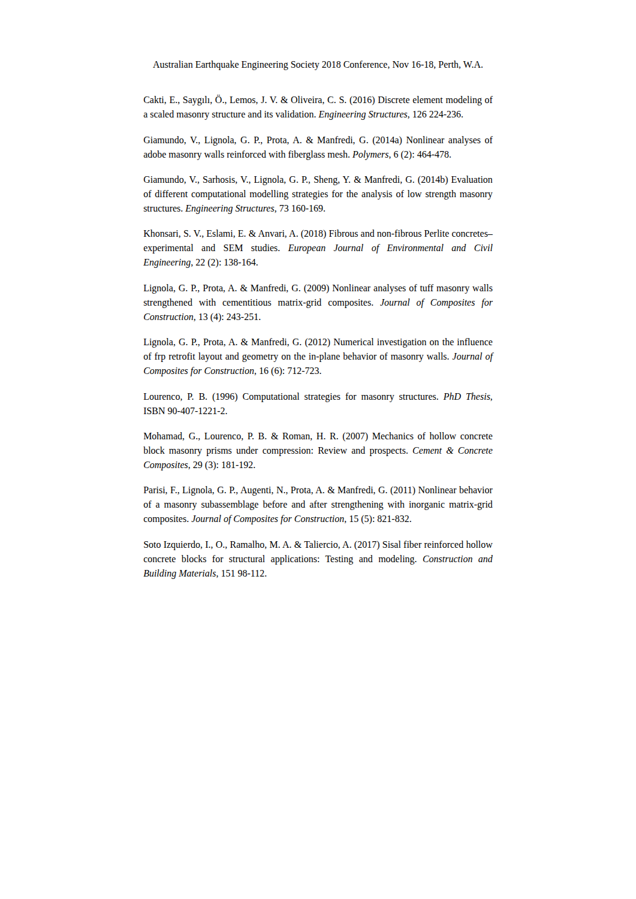Australian Earthquake Engineering Society 2018 Conference, Nov 16-18, Perth, W.A.
Cakti, E., Saygılı, Ö., Lemos, J. V. & Oliveira, C. S. (2016) Discrete element modeling of a scaled masonry structure and its validation. Engineering Structures, 126 224-236.
Giamundo, V., Lignola, G. P., Prota, A. & Manfredi, G. (2014a) Nonlinear analyses of adobe masonry walls reinforced with fiberglass mesh. Polymers, 6 (2): 464-478.
Giamundo, V., Sarhosis, V., Lignola, G. P., Sheng, Y. & Manfredi, G. (2014b) Evaluation of different computational modelling strategies for the analysis of low strength masonry structures. Engineering Structures, 73 160-169.
Khonsari, S. V., Eslami, E. & Anvari, A. (2018) Fibrous and non-fibrous Perlite concretes–experimental and SEM studies. European Journal of Environmental and Civil Engineering, 22 (2): 138-164.
Lignola, G. P., Prota, A. & Manfredi, G. (2009) Nonlinear analyses of tuff masonry walls strengthened with cementitious matrix-grid composites. Journal of Composites for Construction, 13 (4): 243-251.
Lignola, G. P., Prota, A. & Manfredi, G. (2012) Numerical investigation on the influence of frp retrofit layout and geometry on the in-plane behavior of masonry walls. Journal of Composites for Construction, 16 (6): 712-723.
Lourenco, P. B. (1996) Computational strategies for masonry structures. PhD Thesis, ISBN 90-407-1221-2.
Mohamad, G., Lourenco, P. B. & Roman, H. R. (2007) Mechanics of hollow concrete block masonry prisms under compression: Review and prospects. Cement & Concrete Composites, 29 (3): 181-192.
Parisi, F., Lignola, G. P., Augenti, N., Prota, A. & Manfredi, G. (2011) Nonlinear behavior of a masonry subassemblage before and after strengthening with inorganic matrix-grid composites. Journal of Composites for Construction, 15 (5): 821-832.
Soto Izquierdo, I., O., Ramalho, M. A. & Taliercio, A. (2017) Sisal fiber reinforced hollow concrete blocks for structural applications: Testing and modeling. Construction and Building Materials, 151 98-112.